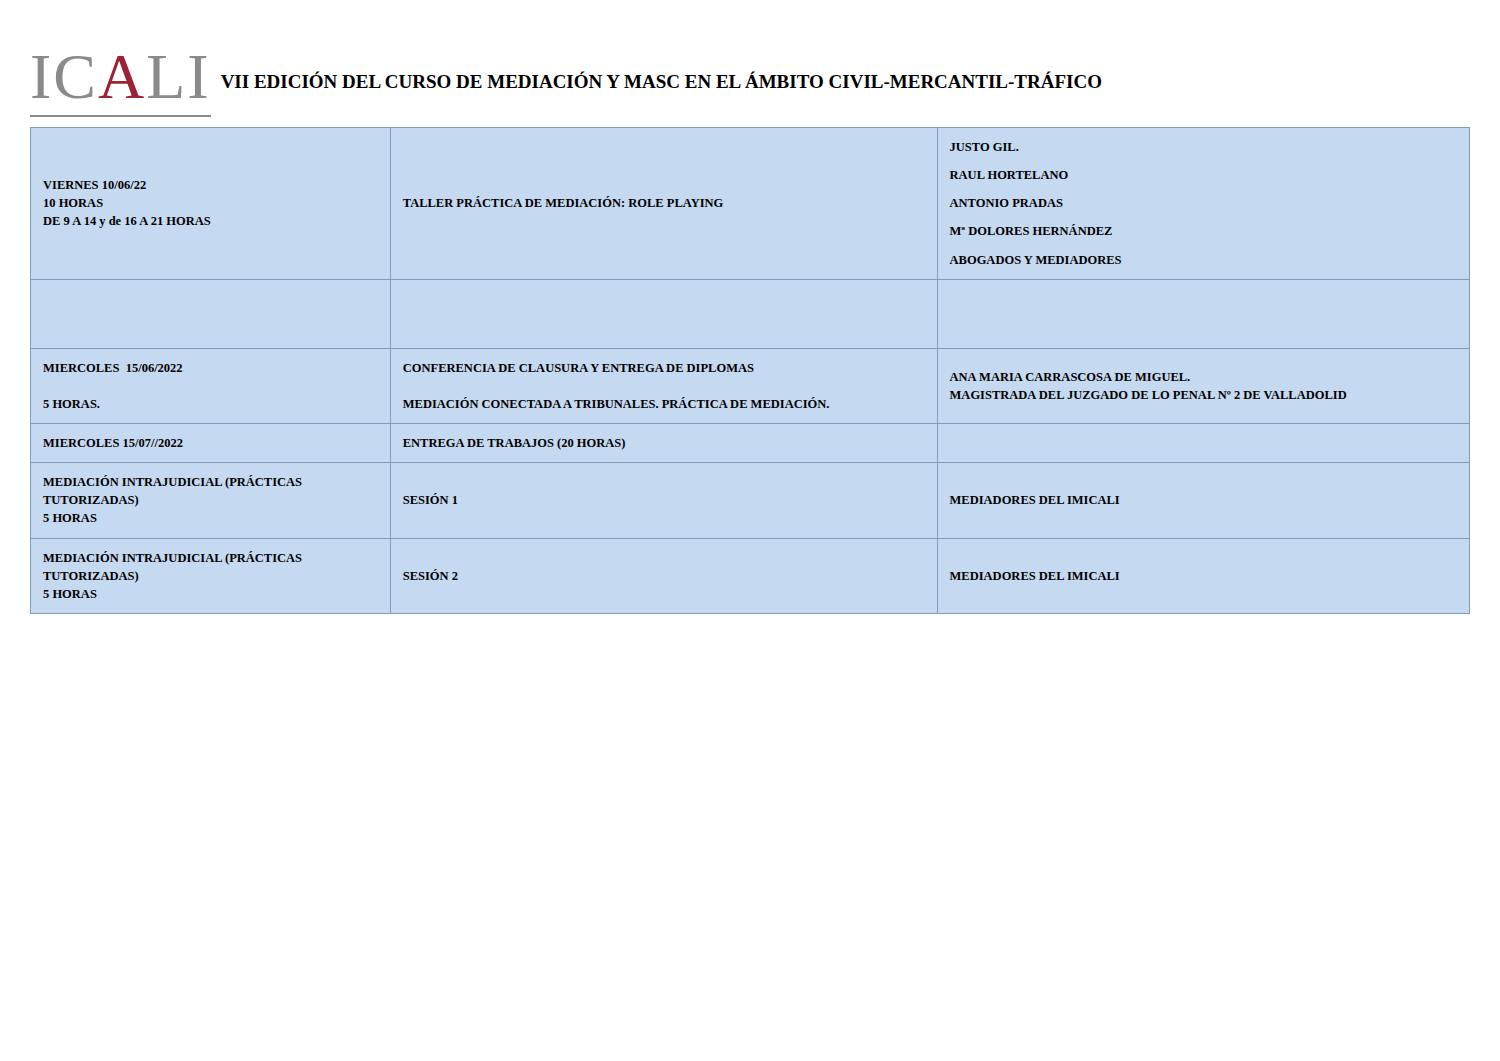ICALI
VII EDICIÓN DEL CURSO DE MEDIACIÓN Y MASC EN EL ÁMBITO CIVIL-MERCANTIL-TRÁFICO
| VIERNES 10/06/22 10 HORAS DE 9 A 14 y de 16 A 21 HORAS | TALLER PRÁCTICA DE MEDIACIÓN: ROLE PLAYING | JUSTO GIL. RAUL HORTELANO ANTONIO PRADAS Mª DOLORES HERNÁNDEZ ABOGADOS Y MEDIADORES |
| MIERCOLES 15/06/2022 5 HORAS. | CONFERENCIA DE CLAUSURA Y ENTREGA DE DIPLOMAS MEDIACIÓN CONECTADA A TRIBUNALES. PRÁCTICA DE MEDIACIÓN. | ANA MARIA CARRASCOSA DE MIGUEL. MAGISTRADA DEL JUZGADO DE LO PENAL Nº 2 DE VALLADOLID |
| MIERCOLES 15/07//2022 | ENTREGA DE TRABAJOS (20 HORAS) | |
| MEDIACIÓN INTRAJUDICIAL (PRÁCTICAS TUTORIZADAS) 5 HORAS | SESIÓN 1 | MEDIADORES DEL IMICALI |
| MEDIACIÓN INTRAJUDICIAL (PRÁCTICAS TUTORIZADAS) 5 HORAS | SESIÓN 2 | MEDIADORES DEL IMICALI |